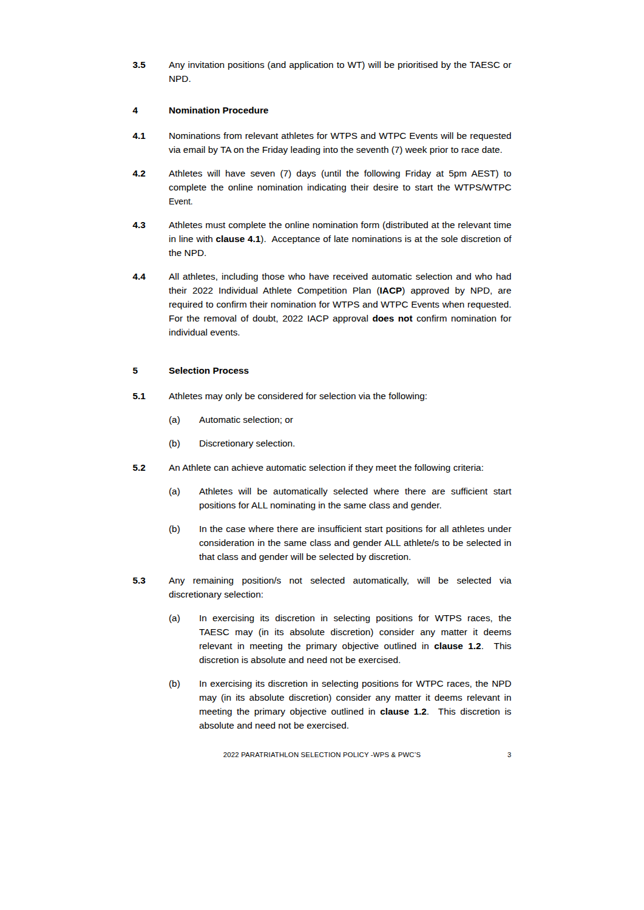3.5
Any invitation positions (and application to WT) will be prioritised by the TAESC or NPD.
4
Nomination Procedure
4.1
Nominations from relevant athletes for WTPS and WTPC Events will be requested via email by TA on the Friday leading into the seventh (7) week prior to race date.
4.2
Athletes will have seven (7) days (until the following Friday at 5pm AEST) to complete the online nomination indicating their desire to start the WTPS/WTPC Event.
4.3
Athletes must complete the online nomination form (distributed at the relevant time in line with clause 4.1). Acceptance of late nominations is at the sole discretion of the NPD.
4.4
All athletes, including those who have received automatic selection and who had their 2022 Individual Athlete Competition Plan (IACP) approved by NPD, are required to confirm their nomination for WTPS and WTPC Events when requested. For the removal of doubt, 2022 IACP approval does not confirm nomination for individual events.
5
Selection Process
5.1
Athletes may only be considered for selection via the following:
(a)
Automatic selection; or
(b)
Discretionary selection.
5.2
An Athlete can achieve automatic selection if they meet the following criteria:
(a)
Athletes will be automatically selected where there are sufficient start positions for ALL nominating in the same class and gender.
(b)
In the case where there are insufficient start positions for all athletes under consideration in the same class and gender ALL athlete/s to be selected in that class and gender will be selected by discretion.
5.3
Any remaining position/s not selected automatically, will be selected via discretionary selection:
(a)
In exercising its discretion in selecting positions for WTPS races, the TAESC may (in its absolute discretion) consider any matter it deems relevant in meeting the primary objective outlined in clause 1.2. This discretion is absolute and need not be exercised.
(b)
In exercising its discretion in selecting positions for WTPC races, the NPD may (in its absolute discretion) consider any matter it deems relevant in meeting the primary objective outlined in clause 1.2. This discretion is absolute and need not be exercised.
2022 PARATRIATHLON SELECTION POLICY -WPS & PWC’S
3